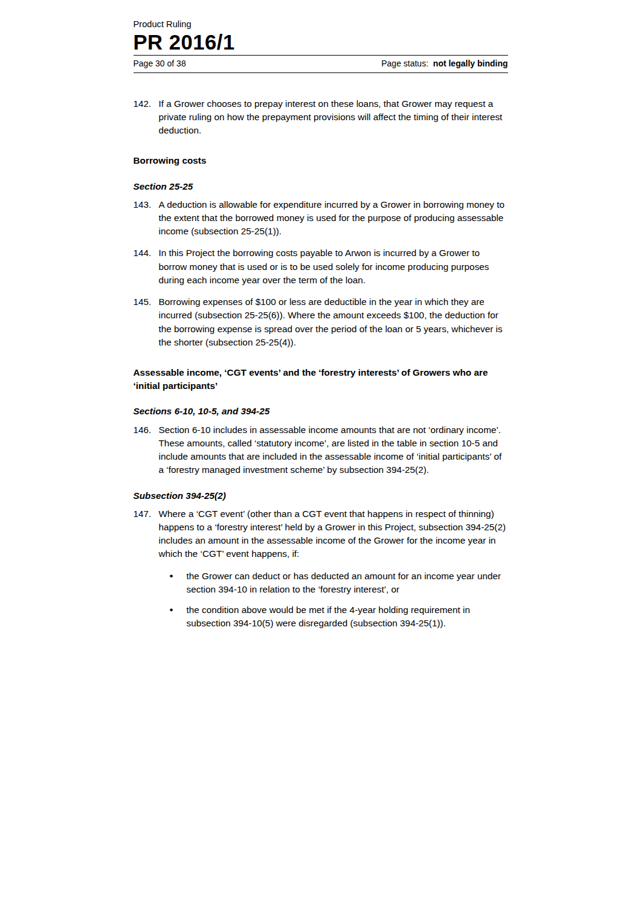Product Ruling
PR 2016/1
Page 30 of 38 Page status: not legally binding
142.
If a Grower chooses to prepay interest on these loans, that Grower may request a private ruling on how the prepayment provisions will affect the timing of their interest deduction.
Borrowing costs
Section 25-25
143.
A deduction is allowable for expenditure incurred by a Grower in borrowing money to the extent that the borrowed money is used for the purpose of producing assessable income (subsection 25-25(1)).
144.
In this Project the borrowing costs payable to Arwon is incurred by a Grower to borrow money that is used or is to be used solely for income producing purposes during each income year over the term of the loan.
145.
Borrowing expenses of $100 or less are deductible in the year in which they are incurred (subsection 25-25(6)). Where the amount exceeds $100, the deduction for the borrowing expense is spread over the period of the loan or 5 years, whichever is the shorter (subsection 25-25(4)).
Assessable income, ‘CGT events’ and the ‘forestry interests’ of Growers who are ‘initial participants’
Sections 6-10, 10-5, and 394-25
146.
Section 6-10 includes in assessable income amounts that are not ‘ordinary income’. These amounts, called ‘statutory income’, are listed in the table in section 10-5 and include amounts that are included in the assessable income of ‘initial participants’ of a ‘forestry managed investment scheme’ by subsection 394-25(2).
Subsection 394-25(2)
147.
Where a ‘CGT event’ (other than a CGT event that happens in respect of thinning) happens to a ‘forestry interest’ held by a Grower in this Project, subsection 394-25(2) includes an amount in the assessable income of the Grower for the income year in which the ‘CGT’ event happens, if:
the Grower can deduct or has deducted an amount for an income year under section 394-10 in relation to the ‘forestry interest’, or
the condition above would be met if the 4-year holding requirement in subsection 394-10(5) were disregarded (subsection 394-25(1)).